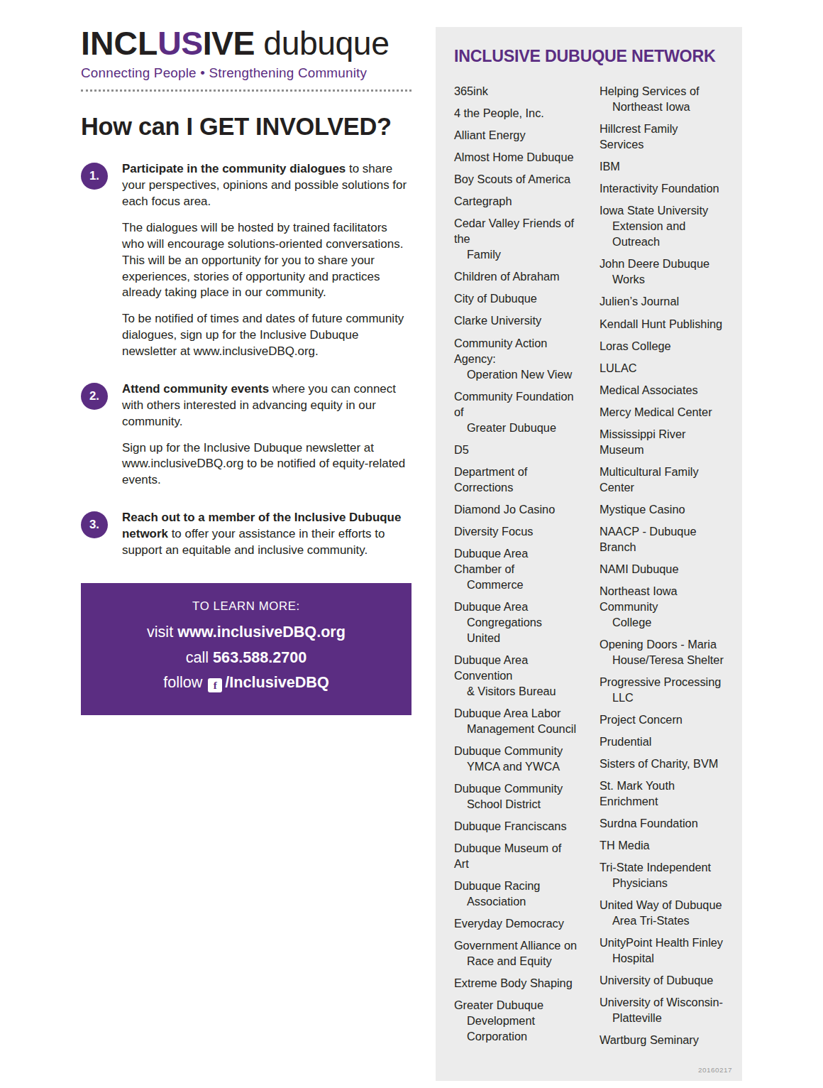INCL US IVE dubuque
Connecting People • Strengthening Community
How can I GET INVOLVED?
1.
Participate in the community dialogues to share your perspectives, opinions and possible solutions for each focus area.
The dialogues will be hosted by trained facilitators who will encourage solutions-oriented conversations. This will be an opportunity for you to share your experiences, stories of opportunity and practices already taking place in our community.
To be notified of times and dates of future community dialogues, sign up for the Inclusive Dubuque newsletter at www.inclusiveDBQ.org.
2.
Attend community events where you can connect with others interested in advancing equity in our community.
Sign up for the Inclusive Dubuque newsletter at www.inclusiveDBQ.org to be notified of equity-related events.
3.
Reach out to a member of the Inclusive Dubuque network to offer your assistance in their efforts to support an equitable and inclusive community.
TO LEARN MORE:
visit www.inclusiveDBQ.org
call 563.588.2700
follow f/InclusiveDBQ
INCLUSIVE DUBUQUE NETWORK
365ink
4 the People, Inc.
Alliant Energy
Almost Home Dubuque
Boy Scouts of America
Cartegraph
Cedar Valley Friends of theFamily
Children of Abraham
City of Dubuque
Clarke University
Community Action Agency:Operation New View
Community Foundation ofGreater Dubuque
D5
Department of Corrections
Diamond Jo Casino
Diversity Focus
Dubuque Area Chamber ofCommerce
Dubuque AreaCongregations United
Dubuque Area Convention& Visitors Bureau
Dubuque Area LaborManagement Council
Dubuque CommunityYMCA and YWCA
Dubuque CommunitySchool District
Dubuque Franciscans
Dubuque Museum of Art
Dubuque RacingAssociation
Everyday Democracy
Government Alliance onRace and Equity
Extreme Body Shaping
Greater DubuqueDevelopment Corporation
Helping Services ofNortheast Iowa
Hillcrest Family Services
IBM
Interactivity Foundation
Iowa State UniversityExtension and Outreach
John Deere DubuqueWorks
Julien’s Journal
Kendall Hunt Publishing
Loras College
LULAC
Medical Associates
Mercy Medical Center
Mississippi River Museum
Multicultural Family Center
Mystique Casino
NAACP - Dubuque Branch
NAMI Dubuque
Northeast Iowa CommunityCollege
Opening Doors - MariaHouse/Teresa Shelter
Progressive ProcessingLLC
Project Concern
Prudential
Sisters of Charity, BVM
St. Mark Youth Enrichment
Surdna Foundation
TH Media
Tri-State IndependentPhysicians
United Way of DubuqueArea Tri-States
UnityPoint Health FinleyHospital
University of Dubuque
University of Wisconsin-Platteville
Wartburg Seminary
20160217